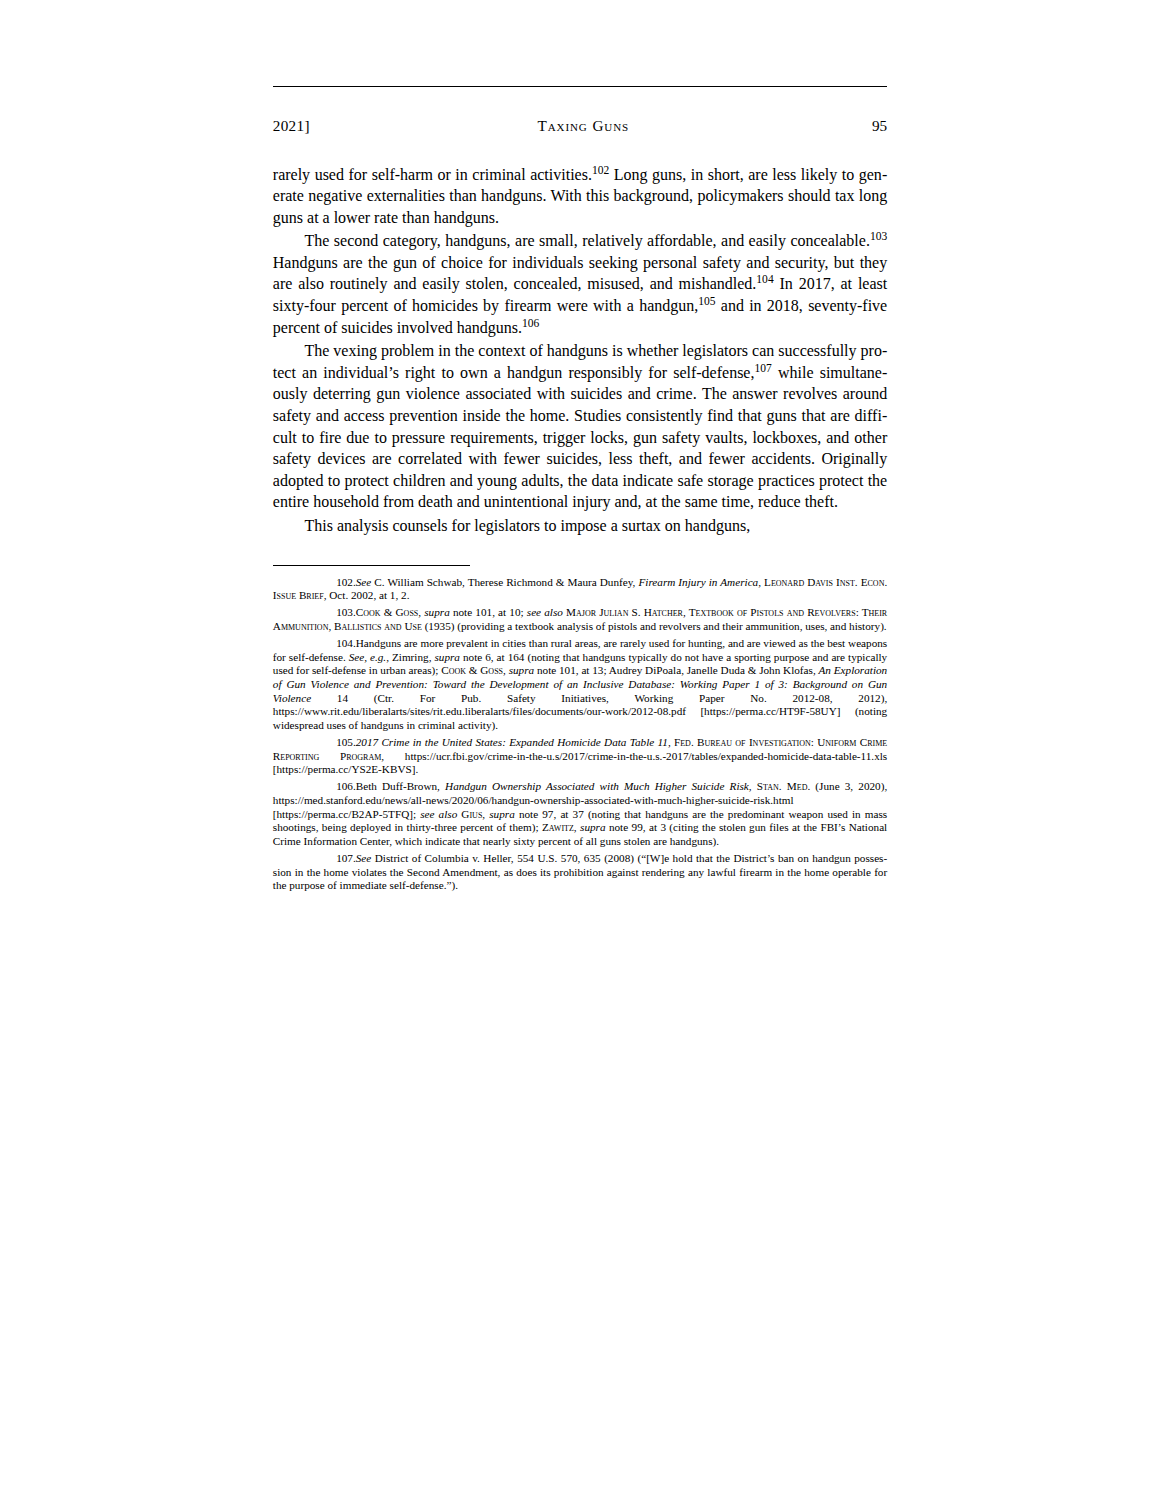2021] Taxing Guns 95
rarely used for self-harm or in criminal activities.102 Long guns, in short, are less likely to generate negative externalities than handguns. With this background, policymakers should tax long guns at a lower rate than handguns.
The second category, handguns, are small, relatively affordable, and easily concealable.103 Handguns are the gun of choice for individuals seeking personal safety and security, but they are also routinely and easily stolen, concealed, misused, and mishandled.104 In 2017, at least sixty-four percent of homicides by firearm were with a handgun,105 and in 2018, seventy-five percent of suicides involved handguns.106
The vexing problem in the context of handguns is whether legislators can successfully protect an individual’s right to own a handgun responsibly for self-defense,107 while simultaneously deterring gun violence associated with suicides and crime. The answer revolves around safety and access prevention inside the home. Studies consistently find that guns that are difficult to fire due to pressure requirements, trigger locks, gun safety vaults, lockboxes, and other safety devices are correlated with fewer suicides, less theft, and fewer accidents. Originally adopted to protect children and young adults, the data indicate safe storage practices protect the entire household from death and unintentional injury and, at the same time, reduce theft.
This analysis counsels for legislators to impose a surtax on handguns,
102. See C. William Schwab, Therese Richmond & Maura Dunfey, Firearm Injury in America, Leonard Davis Inst. Econ. Issue Brief, Oct. 2002, at 1, 2.
103. Cook & Goss, supra note 101, at 10; see also Major Julian S. Hatcher, Textbook of Pistols and Revolvers: Their Ammunition, Ballistics and Use (1935) (providing a textbook analysis of pistols and revolvers and their ammunition, uses, and history).
104. Handguns are more prevalent in cities than rural areas, are rarely used for hunting, and are viewed as the best weapons for self-defense. See, e.g., Zimring, supra note 6, at 164 (noting that handguns typically do not have a sporting purpose and are typically used for self-defense in urban areas); Cook & Goss, supra note 101, at 13; Audrey DiPoala, Janelle Duda & John Klofas, An Exploration of Gun Violence and Prevention: Toward the Development of an Inclusive Database: Working Paper 1 of 3: Background on Gun Violence 14 (Ctr. For Pub. Safety Initiatives, Working Paper No. 2012-08, 2012), https://www.rit.edu/liberalarts/sites/rit.edu.liberalarts/files/documents/our-work/2012-08.pdf [https://perma.cc/HT9F-58UY] (noting widespread uses of handguns in criminal activity).
105. 2017 Crime in the United States: Expanded Homicide Data Table 11, Fed. Bureau of Investigation: Uniform Crime Reporting Program, https://ucr.fbi.gov/crime-in-the-u.s/2017/crime-in-the-u.s.-2017/tables/expanded-homicide-data-table-11.xls [https://perma.cc/YS2E-KBVS].
106. Beth Duff-Brown, Handgun Ownership Associated with Much Higher Suicide Risk, Stan. Med. (June 3, 2020), https://med.stanford.edu/news/all-news/2020/06/handgun-ownership-associated-with-much-higher-suicide-risk.html [https://perma.cc/B2AP-5TFQ]; see also Gius, supra note 97, at 37 (noting that handguns are the predominant weapon used in mass shootings, being deployed in thirty-three percent of them); Zawitz, supra note 99, at 3 (citing the stolen gun files at the FBI’s National Crime Information Center, which indicate that nearly sixty percent of all guns stolen are handguns).
107. See District of Columbia v. Heller, 554 U.S. 570, 635 (2008) (“[W]e hold that the District’s ban on handgun possession in the home violates the Second Amendment, as does its prohibition against rendering any lawful firearm in the home operable for the purpose of immediate self-defense.”).